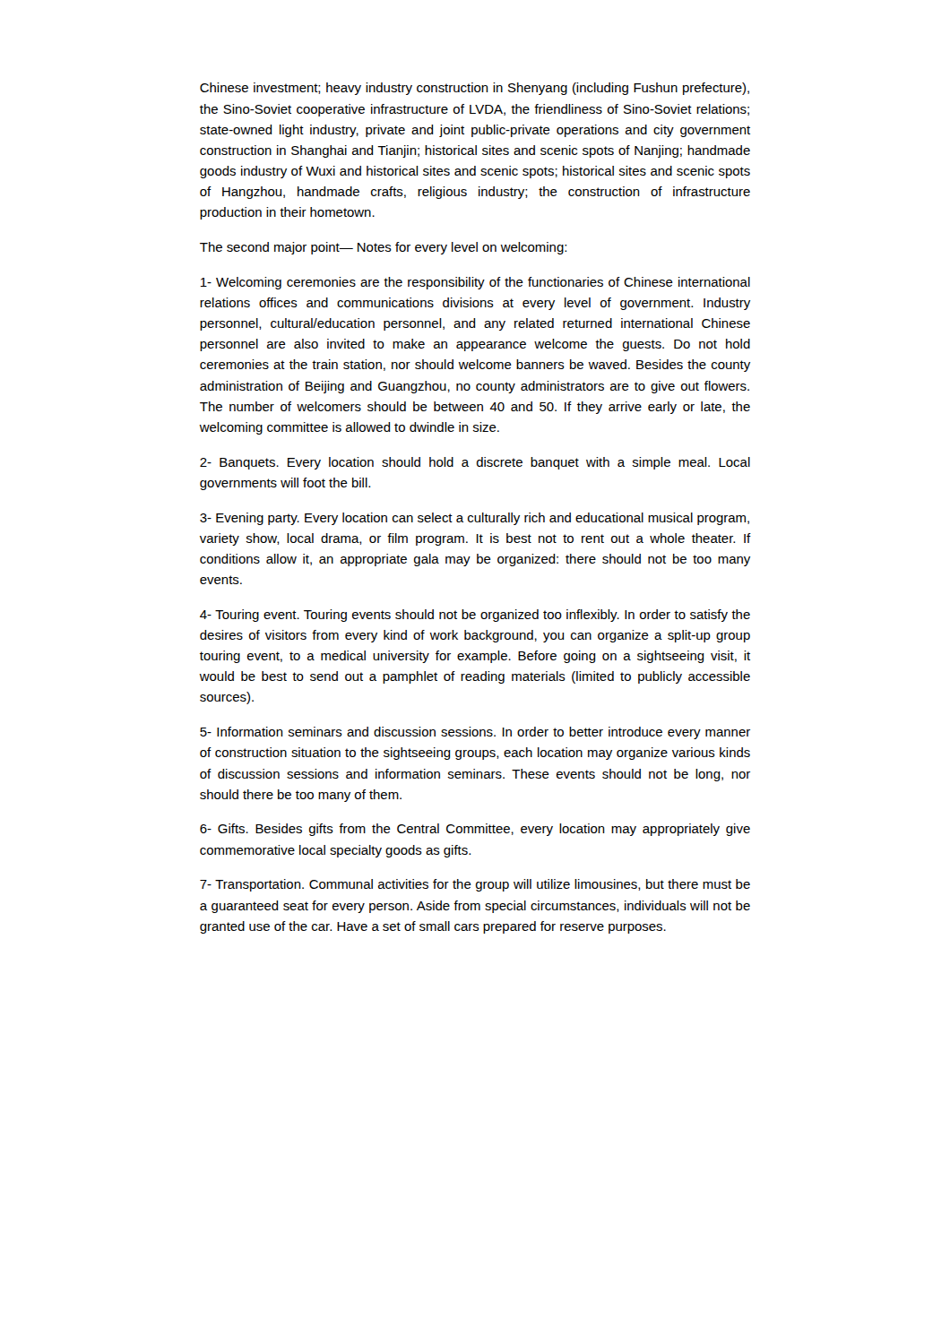Chinese investment; heavy industry construction in Shenyang (including Fushun prefecture), the Sino-Soviet cooperative infrastructure of LVDA, the friendliness of Sino-Soviet relations; state-owned light industry, private and joint public-private operations and city government construction in Shanghai and Tianjin; historical sites and scenic spots of Nanjing; handmade goods industry of Wuxi and historical sites and scenic spots; historical sites and scenic spots of Hangzhou, handmade crafts, religious industry; the construction of infrastructure production in their hometown.
The second major point— Notes for every level on welcoming:
1- Welcoming ceremonies are the responsibility of the functionaries of Chinese international relations offices and communications divisions at every level of government. Industry personnel, cultural/education personnel, and any related returned international Chinese personnel are also invited to make an appearance welcome the guests. Do not hold ceremonies at the train station, nor should welcome banners be waved. Besides the county administration of Beijing and Guangzhou, no county administrators are to give out flowers. The number of welcomers should be between 40 and 50. If they arrive early or late, the welcoming committee is allowed to dwindle in size.
2- Banquets. Every location should hold a discrete banquet with a simple meal. Local governments will foot the bill.
3- Evening party. Every location can select a culturally rich and educational musical program, variety show, local drama, or film program. It is best not to rent out a whole theater. If conditions allow it, an appropriate gala may be organized: there should not be too many events.
4- Touring event. Touring events should not be organized too inflexibly. In order to satisfy the desires of visitors from every kind of work background, you can organize a split-up group touring event, to a medical university for example. Before going on a sightseeing visit, it would be best to send out a pamphlet of reading materials (limited to publicly accessible sources).
5- Information seminars and discussion sessions. In order to better introduce every manner of construction situation to the sightseeing groups, each location may organize various kinds of discussion sessions and information seminars. These events should not be long, nor should there be too many of them.
6- Gifts. Besides gifts from the Central Committee, every location may appropriately give commemorative local specialty goods as gifts.
7- Transportation. Communal activities for the group will utilize limousines, but there must be a guaranteed seat for every person. Aside from special circumstances, individuals will not be granted use of the car. Have a set of small cars prepared for reserve purposes.